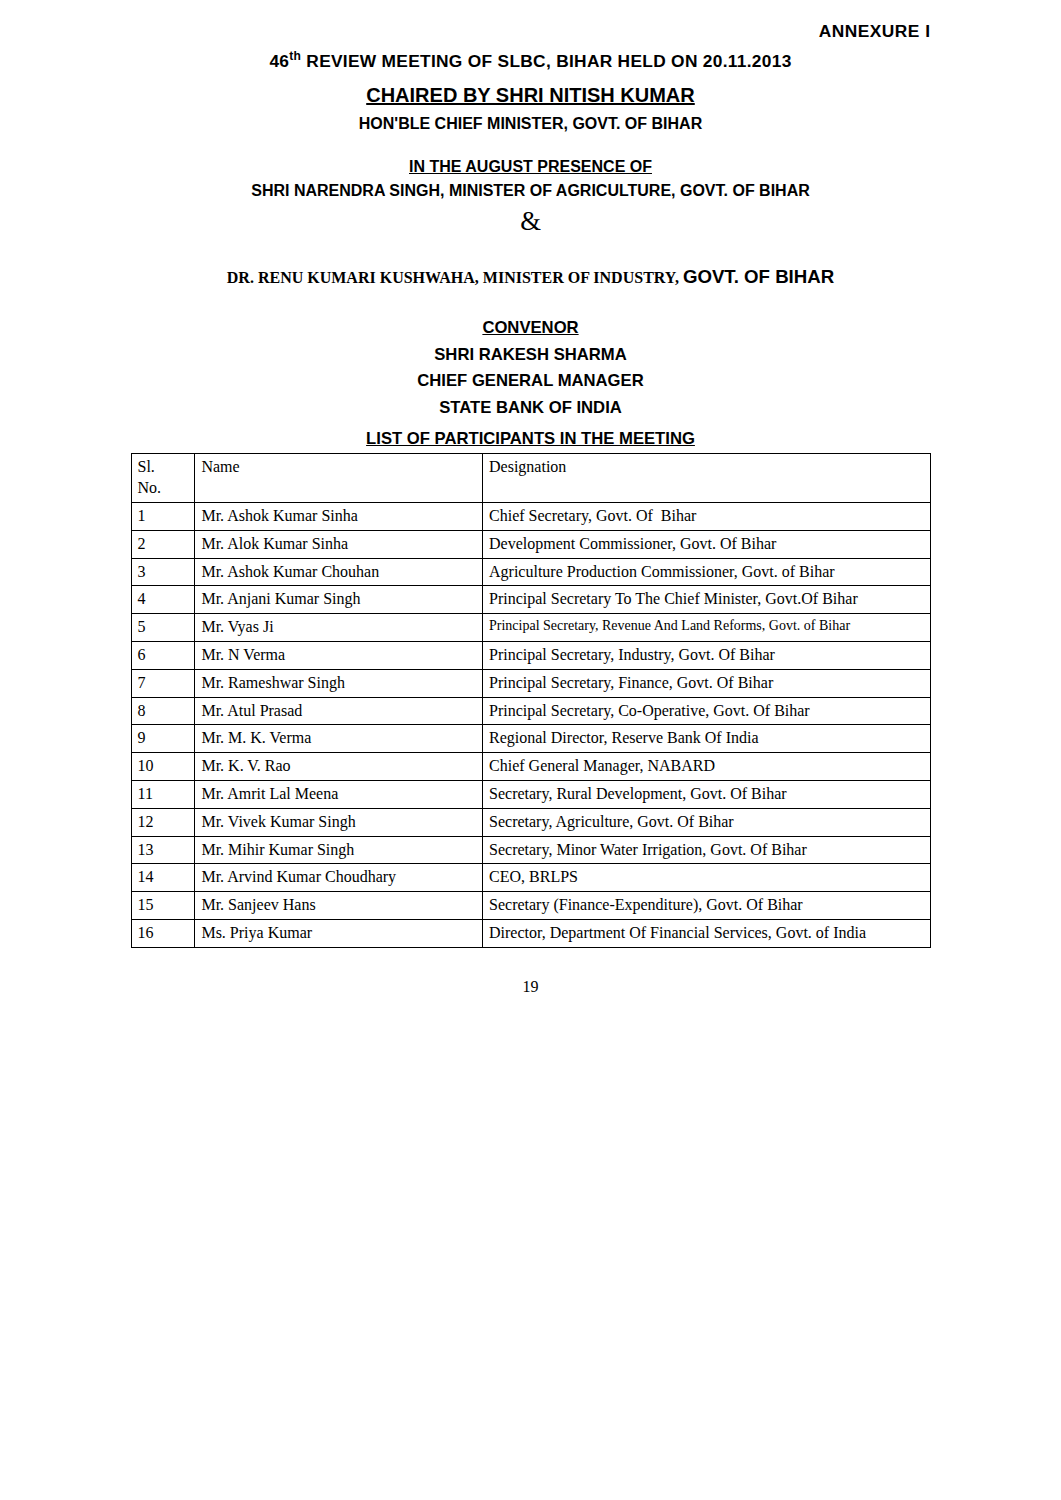ANNEXURE I
46th REVIEW MEETING OF SLBC, BIHAR HELD ON 20.11.2013
CHAIRED BY SHRI NITISH KUMAR
HON'BLE CHIEF MINISTER, GOVT. OF BIHAR
IN THE AUGUST PRESENCE OF
SHRI NARENDRA SINGH, MINISTER OF AGRICULTURE, GOVT. OF BIHAR
&
DR. RENU KUMARI KUSHWAHA, MINISTER OF INDUSTRY, GOVT. OF BIHAR
CONVENOR
SHRI RAKESH SHARMA
CHIEF GENERAL MANAGER
STATE BANK OF INDIA
LIST OF PARTICIPANTS IN THE MEETING
| Sl. No. | Name | Designation |
| --- | --- | --- |
| 1 | Mr. Ashok Kumar Sinha | Chief Secretary, Govt. Of Bihar |
| 2 | Mr. Alok Kumar Sinha | Development Commissioner, Govt. Of Bihar |
| 3 | Mr. Ashok Kumar Chouhan | Agriculture Production Commissioner, Govt. of Bihar |
| 4 | Mr. Anjani Kumar Singh | Principal Secretary To The Chief Minister, Govt.Of Bihar |
| 5 | Mr. Vyas Ji | Principal Secretary, Revenue And Land Reforms, Govt. of Bihar |
| 6 | Mr. N Verma | Principal Secretary, Industry, Govt. Of Bihar |
| 7 | Mr. Rameshwar Singh | Principal Secretary, Finance, Govt. Of Bihar |
| 8 | Mr. Atul Prasad | Principal Secretary, Co-Operative, Govt. Of Bihar |
| 9 | Mr. M. K. Verma | Regional Director, Reserve Bank Of India |
| 10 | Mr. K. V. Rao | Chief General Manager, NABARD |
| 11 | Mr. Amrit Lal Meena | Secretary, Rural Development, Govt. Of Bihar |
| 12 | Mr. Vivek Kumar Singh | Secretary, Agriculture, Govt. Of Bihar |
| 13 | Mr. Mihir Kumar Singh | Secretary, Minor Water Irrigation, Govt. Of Bihar |
| 14 | Mr. Arvind Kumar Choudhary | CEO, BRLPS |
| 15 | Mr. Sanjeev Hans | Secretary (Finance-Expenditure), Govt. Of Bihar |
| 16 | Ms. Priya Kumar | Director, Department Of Financial Services, Govt. of India |
19